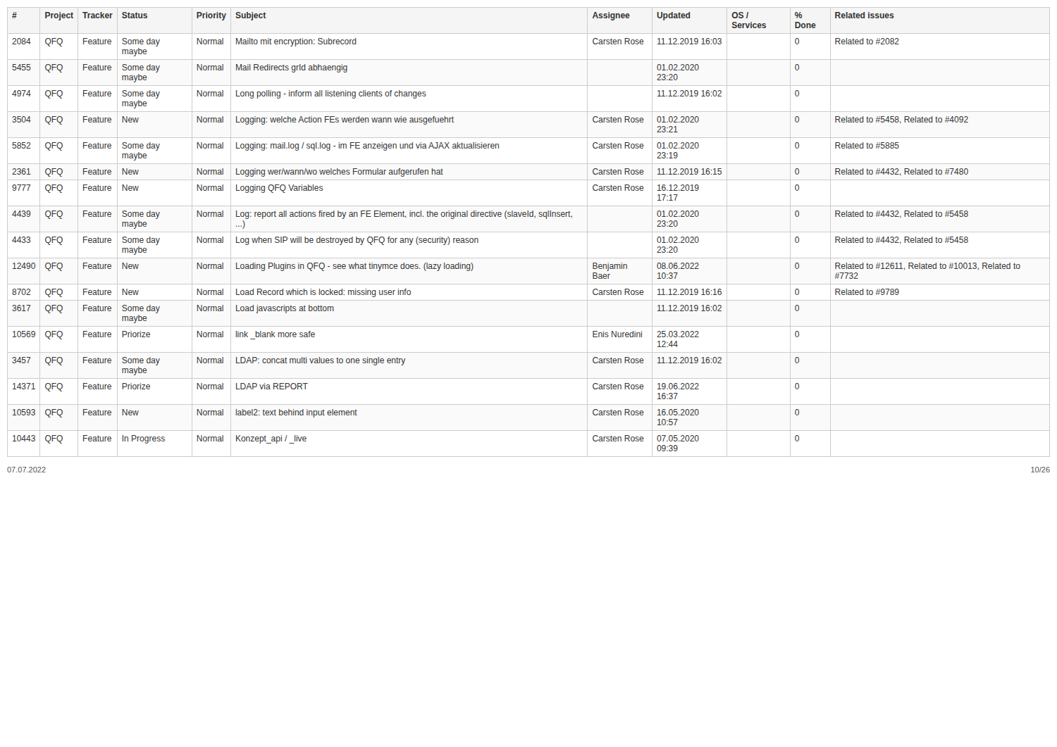| # | Project | Tracker | Status | Priority | Subject | Assignee | Updated | OS / Services | % Done | Related issues |
| --- | --- | --- | --- | --- | --- | --- | --- | --- | --- | --- |
| 2084 | QFQ | Feature | Some day maybe | Normal | Mailto mit encryption: Subrecord | Carsten Rose | 11.12.2019 16:03 | | 0 | Related to #2082 |
| 5455 | QFQ | Feature | Some day maybe | Normal | Mail Redirects grId abhaengig | | 01.02.2020 23:20 | | 0 | |
| 4974 | QFQ | Feature | Some day maybe | Normal | Long polling - inform all listening clients of changes | | 11.12.2019 16:02 | | 0 | |
| 3504 | QFQ | Feature | New | Normal | Logging: welche Action FEs werden wann wie ausgefuehrt | Carsten Rose | 01.02.2020 23:21 | | 0 | Related to #5458, Related to #4092 |
| 5852 | QFQ | Feature | Some day maybe | Normal | Logging: mail.log / sql.log - im FE anzeigen und via AJAX aktualisieren | Carsten Rose | 01.02.2020 23:19 | | 0 | Related to #5885 |
| 2361 | QFQ | Feature | New | Normal | Logging wer/wann/wo welches Formular aufgerufen hat | Carsten Rose | 11.12.2019 16:15 | | 0 | Related to #4432, Related to #7480 |
| 9777 | QFQ | Feature | New | Normal | Logging QFQ Variables | Carsten Rose | 16.12.2019 17:17 | | 0 | |
| 4439 | QFQ | Feature | Some day maybe | Normal | Log: report all actions fired by an FE Element, incl. the original directive (slaveId, sqlInsert, ...) | | 01.02.2020 23:20 | | 0 | Related to #4432, Related to #5458 |
| 4433 | QFQ | Feature | Some day maybe | Normal | Log when SIP will be destroyed by QFQ for any (security) reason | | 01.02.2020 23:20 | | 0 | Related to #4432, Related to #5458 |
| 12490 | QFQ | Feature | New | Normal | Loading Plugins in QFQ - see what tinymce does. (lazy loading) | Benjamin Baer | 08.06.2022 10:37 | | 0 | Related to #12611, Related to #10013, Related to #7732 |
| 8702 | QFQ | Feature | New | Normal | Load Record which is locked: missing user info | Carsten Rose | 11.12.2019 16:16 | | 0 | Related to #9789 |
| 3617 | QFQ | Feature | Some day maybe | Normal | Load javascripts at bottom | | 11.12.2019 16:02 | | 0 | |
| 10569 | QFQ | Feature | Priorize | Normal | link _blank more safe | Enis Nuredini | 25.03.2022 12:44 | | 0 | |
| 3457 | QFQ | Feature | Some day maybe | Normal | LDAP: concat multi values to one single entry | Carsten Rose | 11.12.2019 16:02 | | 0 | |
| 14371 | QFQ | Feature | Priorize | Normal | LDAP via REPORT | Carsten Rose | 19.06.2022 16:37 | | 0 | |
| 10593 | QFQ | Feature | New | Normal | label2: text behind input element | Carsten Rose | 16.05.2020 10:57 | | 0 | |
| 10443 | QFQ | Feature | In Progress | Normal | Konzept_api / _live | Carsten Rose | 07.05.2020 09:39 | | 0 | |
07.07.2022 10/26